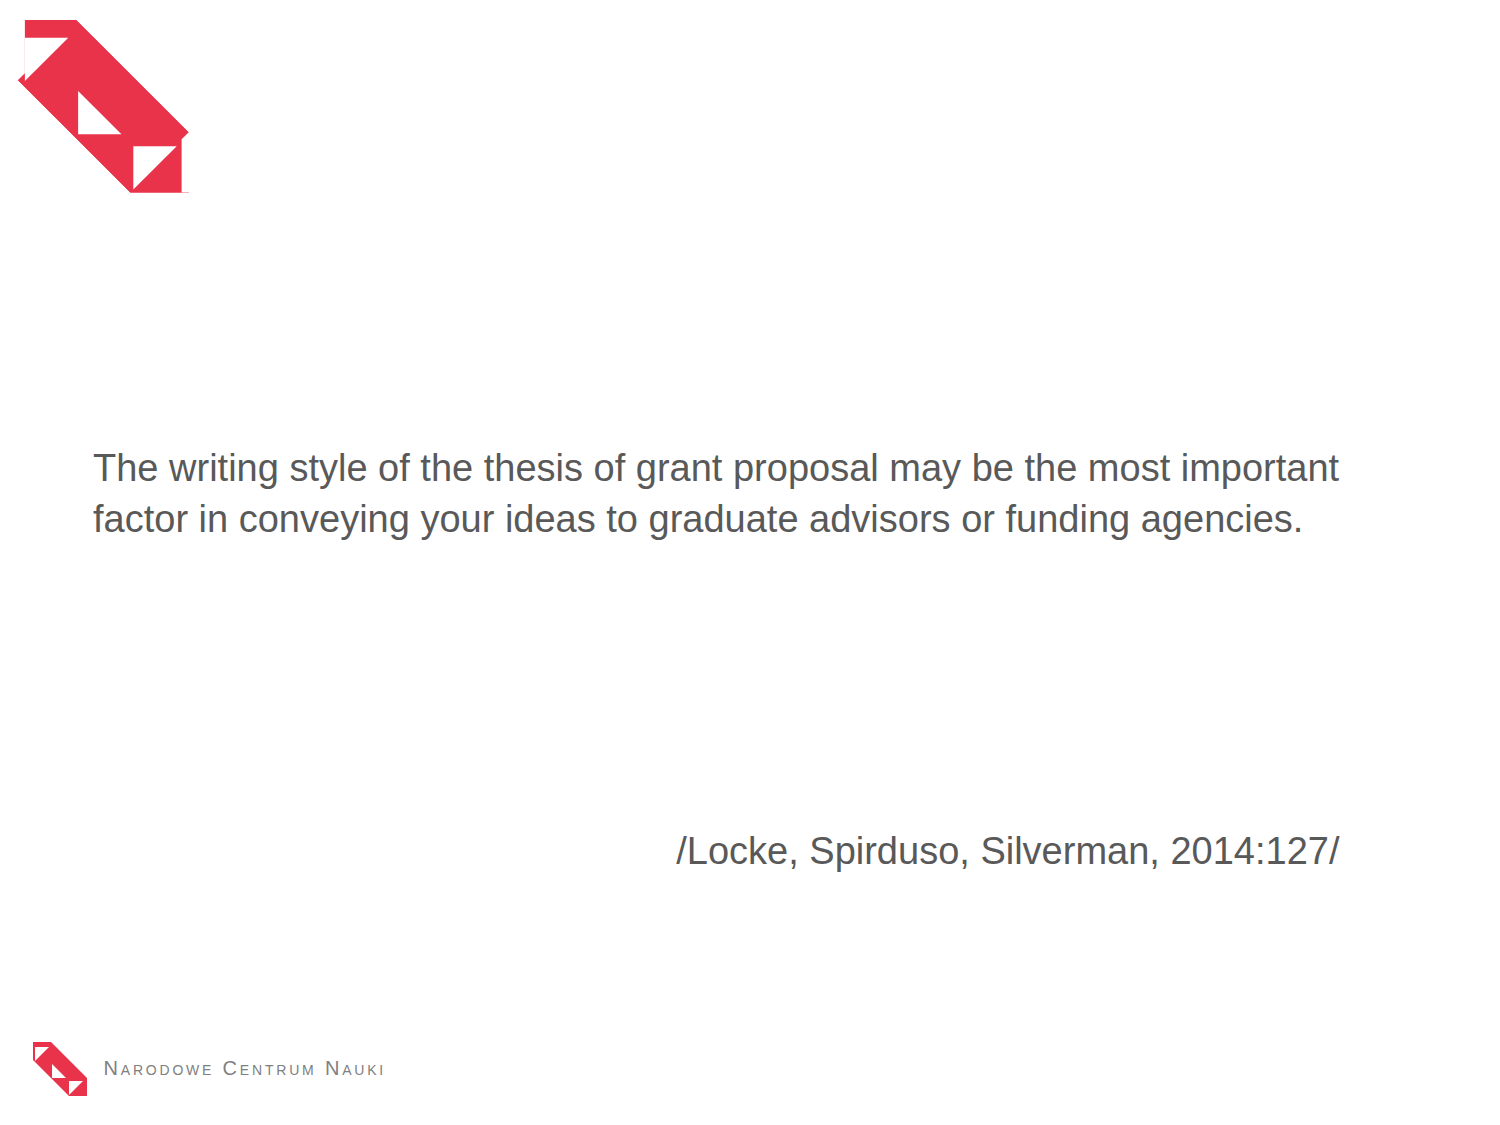NCN logo
The writing style of the thesis of grant proposal may be the most important factor in conveying your ideas to graduate advisors or funding agencies.
/Locke, Spirduso, Silverman, 2014:127/
NCN logo Narodowe Centrum Nauki